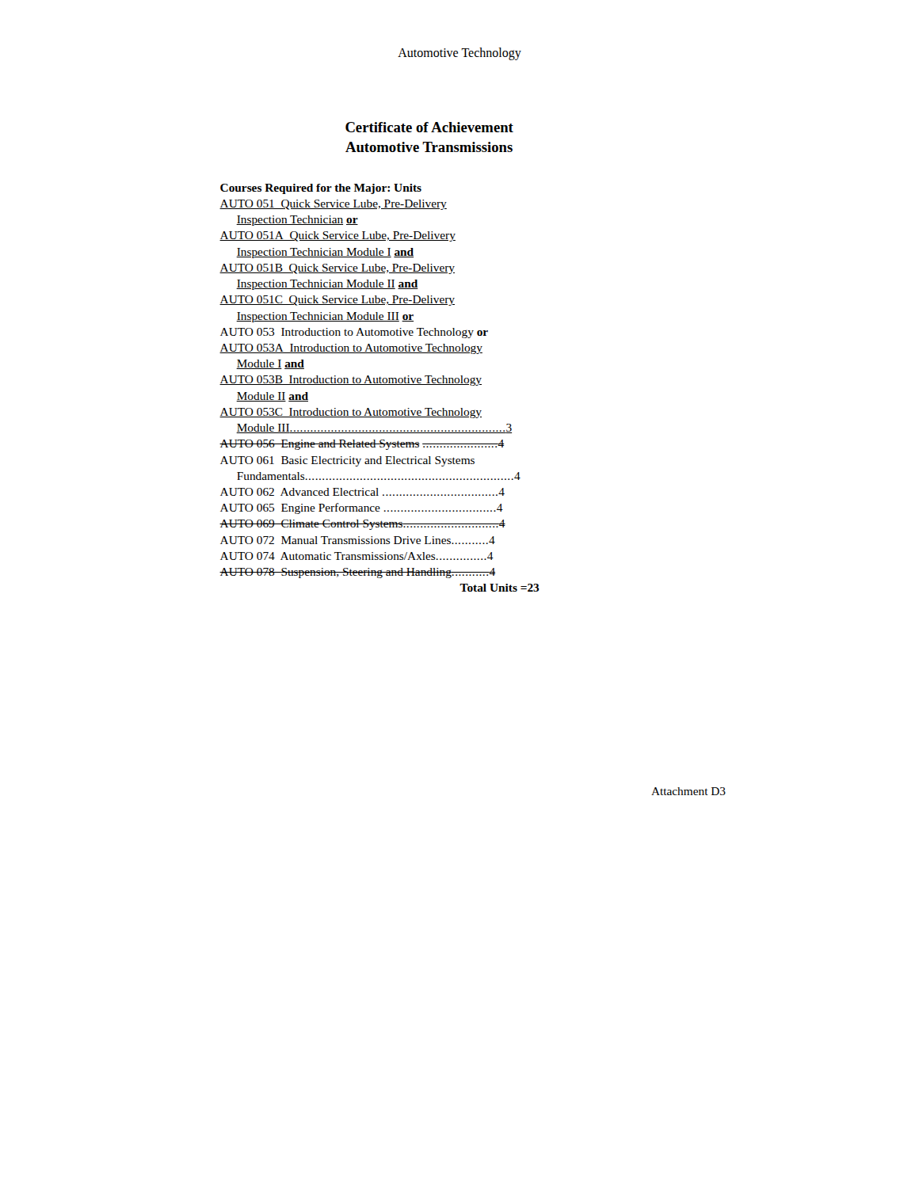Automotive Technology
Certificate of Achievement
Automotive Transmissions
Courses Required for the Major: Units
AUTO 051 Quick Service Lube, Pre-Delivery
Inspection Technician or
AUTO 051A Quick Service Lube, Pre-Delivery
Inspection Technician Module I and
AUTO 051B Quick Service Lube, Pre-Delivery
Inspection Technician Module II and
AUTO 051C Quick Service Lube, Pre-Delivery
Inspection Technician Module III or
AUTO 053 Introduction to Automotive Technology or
AUTO 053A Introduction to Automotive Technology
Module I and
AUTO 053B Introduction to Automotive Technology
Module II and
AUTO 053C Introduction to Automotive Technology
Module III............................................................... 3
AUTO 056 Engine and Related Systems ...................... 4
AUTO 061 Basic Electricity and Electrical Systems
Fundamentals............................................................. 4
AUTO 062 Advanced Electrical .................................. 4
AUTO 065 Engine Performance ................................. 4
AUTO 069 Climate Control Systems............................ 4
AUTO 072 Manual Transmissions Drive Lines........... 4
AUTO 074 Automatic Transmissions/Axles............... 4
AUTO 078 Suspension, Steering and Handling........... 4
Total Units =23
Attachment D3